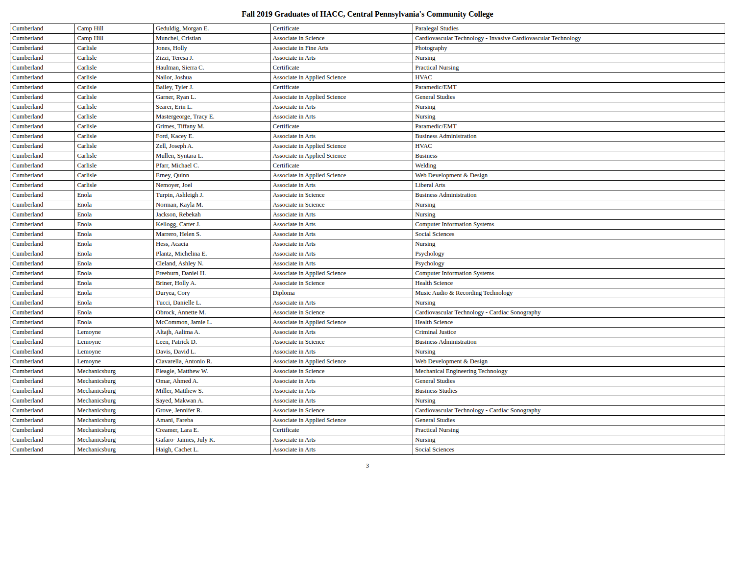Fall 2019 Graduates of HACC, Central Pennsylvania's Community College
| Cumberland | Camp Hill | Geduldig, Morgan E. | Certificate | Paralegal Studies |
| Cumberland | Camp Hill | Munchel, Cristian | Associate in Science | Cardiovascular Technology - Invasive Cardiovascular Technology |
| Cumberland | Carlisle | Jones, Holly | Associate in Fine Arts | Photography |
| Cumberland | Carlisle | Zizzi, Teresa J. | Associate in Arts | Nursing |
| Cumberland | Carlisle | Haulman, Sierra C. | Certificate | Practical Nursing |
| Cumberland | Carlisle | Nailor, Joshua | Associate in Applied Science | HVAC |
| Cumberland | Carlisle | Bailey, Tyler J. | Certificate | Paramedic/EMT |
| Cumberland | Carlisle | Garner, Ryan L. | Associate in Applied Science | General Studies |
| Cumberland | Carlisle | Searer, Erin L. | Associate in Arts | Nursing |
| Cumberland | Carlisle | Mastergeorge, Tracy E. | Associate in Arts | Nursing |
| Cumberland | Carlisle | Grimes, Tiffany M. | Certificate | Paramedic/EMT |
| Cumberland | Carlisle | Ford, Kacey E. | Associate in Arts | Business Administration |
| Cumberland | Carlisle | Zell, Joseph A. | Associate in Applied Science | HVAC |
| Cumberland | Carlisle | Mullen, Syntara L. | Associate in Applied Science | Business |
| Cumberland | Carlisle | Pfarr, Michael C. | Certificate | Welding |
| Cumberland | Carlisle | Erney, Quinn | Associate in Applied Science | Web Development & Design |
| Cumberland | Carlisle | Nemoyer, Joel | Associate in Arts | Liberal Arts |
| Cumberland | Enola | Turpin, Ashleigh J. | Associate in Science | Business Administration |
| Cumberland | Enola | Norman, Kayla M. | Associate in Science | Nursing |
| Cumberland | Enola | Jackson, Rebekah | Associate in Arts | Nursing |
| Cumberland | Enola | Kellogg, Carter J. | Associate in Arts | Computer Information Systems |
| Cumberland | Enola | Marrero, Helen S. | Associate in Arts | Social Sciences |
| Cumberland | Enola | Hess, Acacia | Associate in Arts | Nursing |
| Cumberland | Enola | Plantz, Michelina E. | Associate in Arts | Psychology |
| Cumberland | Enola | Cleland, Ashley N. | Associate in Arts | Psychology |
| Cumberland | Enola | Freeburn, Daniel H. | Associate in Applied Science | Computer Information Systems |
| Cumberland | Enola | Briner, Holly A. | Associate in Science | Health Science |
| Cumberland | Enola | Duryea, Cory | Diploma | Music Audio & Recording Technology |
| Cumberland | Enola | Tucci, Danielle L. | Associate in Arts | Nursing |
| Cumberland | Enola | Obrock, Annette M. | Associate in Science | Cardiovascular Technology - Cardiac Sonography |
| Cumberland | Enola | McCommon, Jamie L. | Associate in Applied Science | Health Science |
| Cumberland | Lemoyne | Altajh, Aalima A. | Associate in Arts | Criminal Justice |
| Cumberland | Lemoyne | Leen, Patrick D. | Associate in Science | Business Administration |
| Cumberland | Lemoyne | Davis, David L. | Associate in Arts | Nursing |
| Cumberland | Lemoyne | Ciavarella, Antonio R. | Associate in Applied Science | Web Development & Design |
| Cumberland | Mechanicsburg | Fleagle, Matthew W. | Associate in Science | Mechanical Engineering Technology |
| Cumberland | Mechanicsburg | Omar, Ahmed A. | Associate in Arts | General Studies |
| Cumberland | Mechanicsburg | Miller, Matthew S. | Associate in Arts | Business Studies |
| Cumberland | Mechanicsburg | Sayed, Makwan A. | Associate in Arts | Nursing |
| Cumberland | Mechanicsburg | Grove, Jennifer R. | Associate in Science | Cardiovascular Technology - Cardiac Sonography |
| Cumberland | Mechanicsburg | Amani, Fareba | Associate in Applied Science | General Studies |
| Cumberland | Mechanicsburg | Creamer, Lara E. | Certificate | Practical Nursing |
| Cumberland | Mechanicsburg | Gafaro- Jaimes, July K. | Associate in Arts | Nursing |
| Cumberland | Mechanicsburg | Haigh, Cachet L. | Associate in Arts | Social Sciences |
3